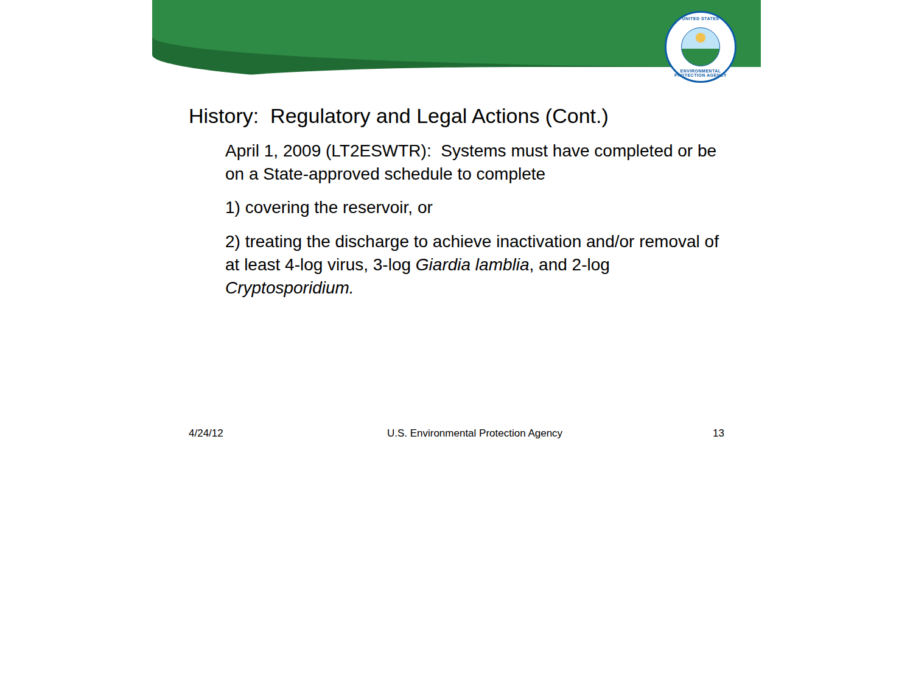UNITED STATES ENVIRONMENTAL PROTECTION AGENCY
History: Regulatory and Legal Actions (Cont.)
April 1, 2009 (LT2ESWTR): Systems must have completed or be on a State-approved schedule to complete
1) covering the reservoir, or
2) treating the discharge to achieve inactivation and/or removal of at least 4-log virus, 3-log Giardia lamblia, and 2-log Cryptosporidium.
4/24/12
U.S. Environmental Protection Agency
13